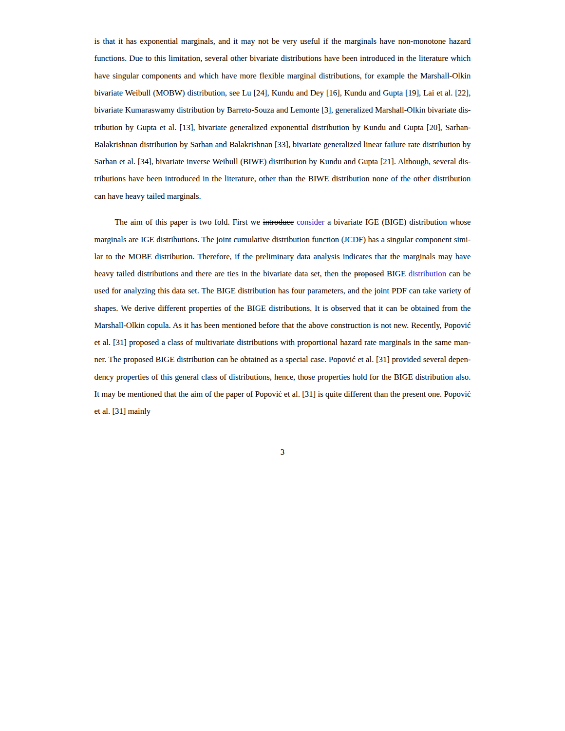is that it has exponential marginals, and it may not be very useful if the marginals have non-monotone hazard functions. Due to this limitation, several other bivariate distributions have been introduced in the literature which have singular components and which have more flexible marginal distributions, for example the Marshall-Olkin bivariate Weibull (MOBW) distribution, see Lu [24], Kundu and Dey [16], Kundu and Gupta [19], Lai et al. [22], bivariate Kumaraswamy distribution by Barreto-Souza and Lemonte [3], generalized Marshall-Olkin bivariate distribution by Gupta et al. [13], bivariate generalized exponential distribution by Kundu and Gupta [20], Sarhan-Balakrishnan distribution by Sarhan and Balakrishnan [33], bivariate generalized linear failure rate distribution by Sarhan et al. [34], bivariate inverse Weibull (BIWE) distribution by Kundu and Gupta [21]. Although, several distributions have been introduced in the literature, other than the BIWE distribution none of the other distribution can have heavy tailed marginals.
The aim of this paper is two fold. First we introduce consider a bivariate IGE (BIGE) distribution whose marginals are IGE distributions. The joint cumulative distribution function (JCDF) has a singular component similar to the MOBE distribution. Therefore, if the preliminary data analysis indicates that the marginals may have heavy tailed distributions and there are ties in the bivariate data set, then the proposed BIGE distribution can be used for analyzing this data set. The BIGE distribution has four parameters, and the joint PDF can take variety of shapes. We derive different properties of the BIGE distributions. It is observed that it can be obtained from the Marshall-Olkin copula. As it has been mentioned before that the above construction is not new. Recently, Popović et al. [31] proposed a class of multivariate distributions with proportional hazard rate marginals in the same manner. The proposed BIGE distribution can be obtained as a special case. Popović et al. [31] provided several dependency properties of this general class of distributions, hence, those properties hold for the BIGE distribution also. It may be mentioned that the aim of the paper of Popović et al. [31] is quite different than the present one. Popović et al. [31] mainly
3